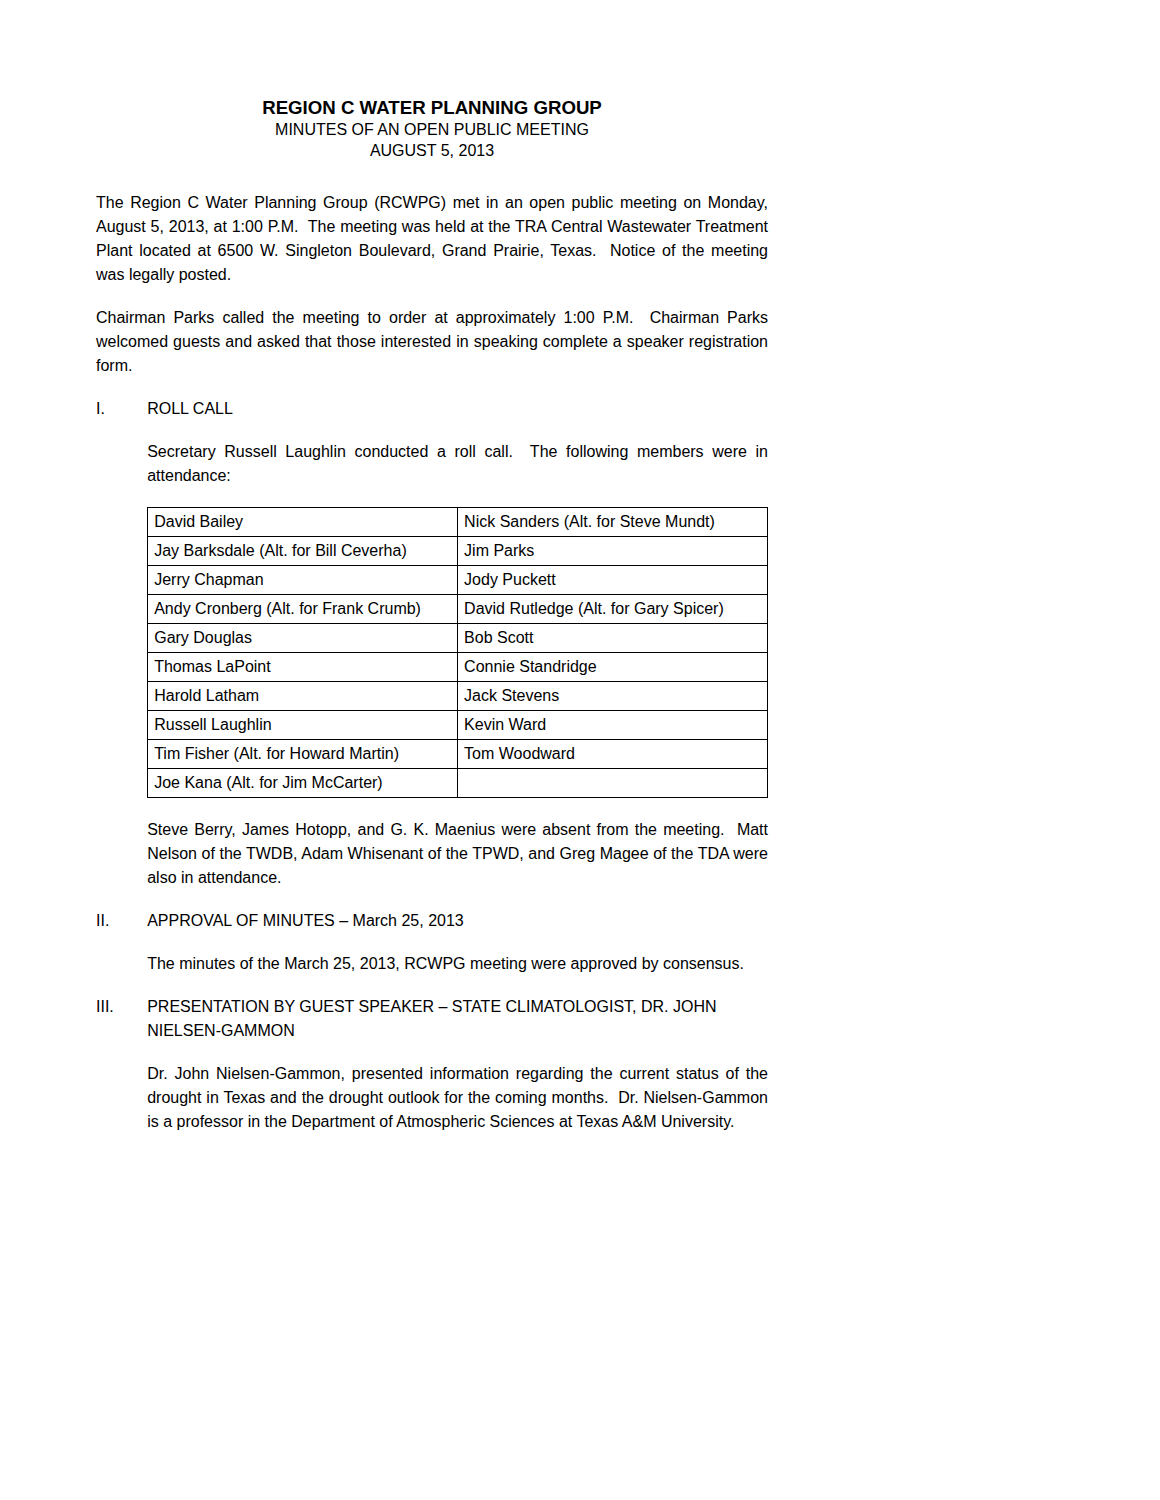REGION C WATER PLANNING GROUP
MINUTES OF AN OPEN PUBLIC MEETING
AUGUST 5, 2013
The Region C Water Planning Group (RCWPG) met in an open public meeting on Monday, August 5, 2013, at 1:00 P.M. The meeting was held at the TRA Central Wastewater Treatment Plant located at 6500 W. Singleton Boulevard, Grand Prairie, Texas. Notice of the meeting was legally posted.
Chairman Parks called the meeting to order at approximately 1:00 P.M. Chairman Parks welcomed guests and asked that those interested in speaking complete a speaker registration form.
I.
ROLL CALL
Secretary Russell Laughlin conducted a roll call. The following members were in attendance:
| David Bailey | Nick Sanders (Alt. for Steve Mundt) |
| Jay Barksdale (Alt. for Bill Ceverha) | Jim Parks |
| Jerry Chapman | Jody Puckett |
| Andy Cronberg (Alt. for Frank Crumb) | David Rutledge (Alt. for Gary Spicer) |
| Gary Douglas | Bob Scott |
| Thomas LaPoint | Connie Standridge |
| Harold Latham | Jack Stevens |
| Russell Laughlin | Kevin Ward |
| Tim Fisher (Alt. for Howard Martin) | Tom Woodward |
| Joe Kana (Alt. for Jim McCarter) | |
Steve Berry, James Hotopp, and G. K. Maenius were absent from the meeting. Matt Nelson of the TWDB, Adam Whisenant of the TPWD, and Greg Magee of the TDA were also in attendance.
II.
APPROVAL OF MINUTES – March 25, 2013
The minutes of the March 25, 2013, RCWPG meeting were approved by consensus.
III.
PRESENTATION BY GUEST SPEAKER – STATE CLIMATOLOGIST, DR. JOHN NIELSEN-GAMMON
Dr. John Nielsen-Gammon, presented information regarding the current status of the drought in Texas and the drought outlook for the coming months. Dr. Nielsen-Gammon is a professor in the Department of Atmospheric Sciences at Texas A&M University.